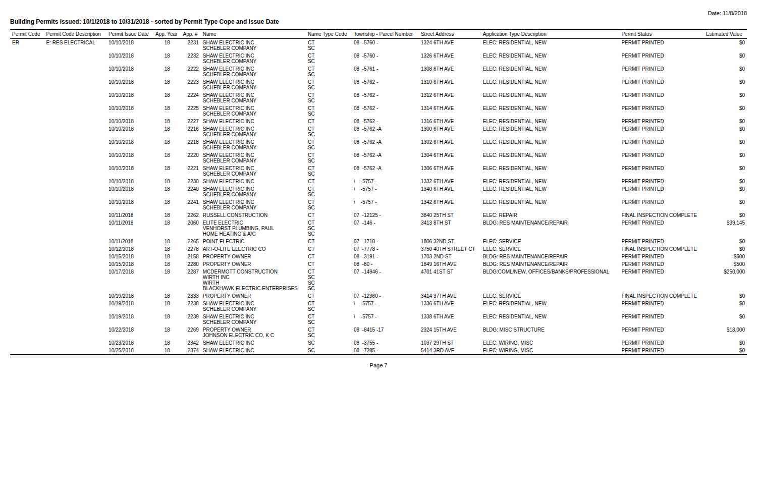Date: 11/8/2018
Building Permits Issued: 10/1/2018 to 10/31/2018 - sorted by Permit Type Cope and Issue Date
| Permit Code | Permit Code Description | Permit Issue Date | App. Year | App. # | Name | Name Type Code | Township - Parcel Number | Street Address | Application Type Description | Permit Status | Estimated Value |
| --- | --- | --- | --- | --- | --- | --- | --- | --- | --- | --- | --- |
| ER | E: RES ELECTRICAL | 10/10/2018 | 18 | 2231 | SHAW ELECTRIC INC SCHEBLER COMPANY | CT SC | 08 -5760 - | 1324 6TH AVE | ELEC: RESIDENTIAL, NEW | PERMIT PRINTED | $0 |
| | | 10/10/2018 | 18 | 2232 | SHAW ELECTRIC INC SCHEBLER COMPANY | CT SC | 08 -5760 - | 1326 6TH AVE | ELEC: RESIDENTIAL, NEW | PERMIT PRINTED | $0 |
| | | 10/10/2018 | 18 | 2222 | SHAW ELECTRIC INC SCHEBLER COMPANY | CT SC | 08 -5761 - | 1308 6TH AVE | ELEC: RESIDENTIAL, NEW | PERMIT PRINTED | $0 |
| | | 10/10/2018 | 18 | 2223 | SHAW ELECTRIC INC SCHEBLER COMPANY | CT SC | 08 -5762 - | 1310 6TH AVE | ELEC: RESIDENTIAL, NEW | PERMIT PRINTED | $0 |
| | | 10/10/2018 | 18 | 2224 | SHAW ELECTRIC INC SCHEBLER COMPANY | CT SC | 08 -5762 - | 1312 6TH AVE | ELEC: RESIDENTIAL, NEW | PERMIT PRINTED | $0 |
| | | 10/10/2018 | 18 | 2225 | SHAW ELECTRIC INC SCHEBLER COMPANY | CT SC | 08 -5762 - | 1314 6TH AVE | ELEC: RESIDENTIAL, NEW | PERMIT PRINTED | $0 |
| | | 10/10/2018 | 18 | 2227 | SHAW ELECTRIC INC | CT | 08 -5762 - | 1316 6TH AVE | ELEC: RESIDENTIAL, NEW | PERMIT PRINTED | $0 |
| | | 10/10/2018 | 18 | 2216 | SHAW ELECTRIC INC SCHEBLER COMPANY | CT SC | 08 -5762 -A | 1300 6TH AVE | ELEC: RESIDENTIAL, NEW | PERMIT PRINTED | $0 |
| | | 10/10/2018 | 18 | 2218 | SHAW ELECTRIC INC SCHEBLER COMPANY | CT SC | 08 -5762 -A | 1302 6TH AVE | ELEC: RESIDENTIAL, NEW | PERMIT PRINTED | $0 |
| | | 10/10/2018 | 18 | 2220 | SHAW ELECTRIC INC SCHEBLER COMPANY | CT SC | 08 -5762 -A | 1304 6TH AVE | ELEC: RESIDENTIAL, NEW | PERMIT PRINTED | $0 |
| | | 10/10/2018 | 18 | 2221 | SHAW ELECTRIC INC SCHEBLER COMPANY | CT SC | 08 -5762 -A | 1306 6TH AVE | ELEC: RESIDENTIAL, NEW | PERMIT PRINTED | $0 |
| | | 10/10/2018 | 18 | 2230 | SHAW ELECTRIC INC | CT | \ -5757 - | 1332 6TH AVE | ELEC: RESIDENTIAL, NEW | PERMIT PRINTED | $0 |
| | | 10/10/2018 | 18 | 2240 | SHAW ELECTRIC INC SCHEBLER COMPANY | CT SC | \ -5757 - | 1340 6TH AVE | ELEC: RESIDENTIAL, NEW | PERMIT PRINTED | $0 |
| | | 10/10/2018 | 18 | 2241 | SHAW ELECTRIC INC SCHEBLER COMPANY | CT SC | \ -5757 - | 1342 6TH AVE | ELEC: RESIDENTIAL, NEW | PERMIT PRINTED | $0 |
| | | 10/11/2018 | 18 | 2262 | RUSSELL CONSTRUCTION | CT | 07 -12125 - | 3840 25TH ST | ELEC: REPAIR | FINAL INSPECTION COMPLETE | $0 |
| | | 10/11/2018 | 18 | 2060 | ELITE ELECTRIC VENHORST PLUMBING, PAUL HOME HEATING & A/C | CT SC SC | 07 -146 - | 3413 8TH ST | BLDG: RES MAINTENANCE/REPAIR | PERMIT PRINTED | $39,145 |
| | | 10/11/2018 | 18 | 2265 | POINT ELECTRIC | CT | 07 -1710 - | 1806 32ND ST | ELEC: SERVICE | PERMIT PRINTED | $0 |
| | | 10/12/2018 | 18 | 2278 | ART-O-LITE ELECTRIC CO | CT | 07 -7778 - | 3750 40TH STREET CT | ELEC: SERVICE | FINAL INSPECTION COMPLETE | $0 |
| | | 10/15/2018 | 18 | 2158 | PROPERTY OWNER | CT | 08 -3191 - | 1703 2ND ST | BLDG: RES MAINTENANCE/REPAIR | PERMIT PRINTED | $500 |
| | | 10/15/2018 | 18 | 2280 | PROPERTY OWNER | CT | 08 -80 - | 1849 16TH AVE | BLDG: RES MAINTENANCE/REPAIR | PERMIT PRINTED | $500 |
| | | 10/17/2018 | 18 | 2287 | MCDERMOTT CONSTRUCTION WIRTH INC WIRTH BLACKHAWK ELECTRIC ENTERPRISES | CT SC SC SC | 07 -14946 - | 4701 41ST ST | BLDG:COML/NEW, OFFICES/BANKS/PROFESSIONAL | PERMIT PRINTED | $250,000 |
| | | 10/19/2018 | 18 | 2333 | PROPERTY OWNER | CT | 07 -12360 - | 3414 37TH AVE | ELEC: SERVICE | FINAL INSPECTION COMPLETE | $0 |
| | | 10/19/2018 | 18 | 2238 | SHAW ELECTRIC INC SCHEBLER COMPANY | CT SC | \ -5757 - | 1336 6TH AVE | ELEC: RESIDENTIAL, NEW | PERMIT PRINTED | $0 |
| | | 10/19/2018 | 18 | 2239 | SHAW ELECTRIC INC SCHEBLER COMPANY | CT SC | \ -5757 - | 1338 6TH AVE | ELEC: RESIDENTIAL, NEW | PERMIT PRINTED | $0 |
| | | 10/22/2018 | 18 | 2269 | PROPERTY OWNER JOHNSON ELECTRIC CO, K C | CT SC | 08 -8415 -17 | 2324 15TH AVE | BLDG: MISC STRUCTURE | PERMIT PRINTED | $18,000 |
| | | 10/23/2018 | 18 | 2342 | SHAW ELECTRIC INC | SC | 08 -3755 - | 1037 29TH ST | ELEC: WIRING, MISC | PERMIT PRINTED | $0 |
| | | 10/25/2018 | 18 | 2374 | SHAW ELECTRIC INC | SC | 08 -7285 - | 5414 3RD AVE | ELEC: WIRING, MISC | PERMIT PRINTED | $0 |
Page 7